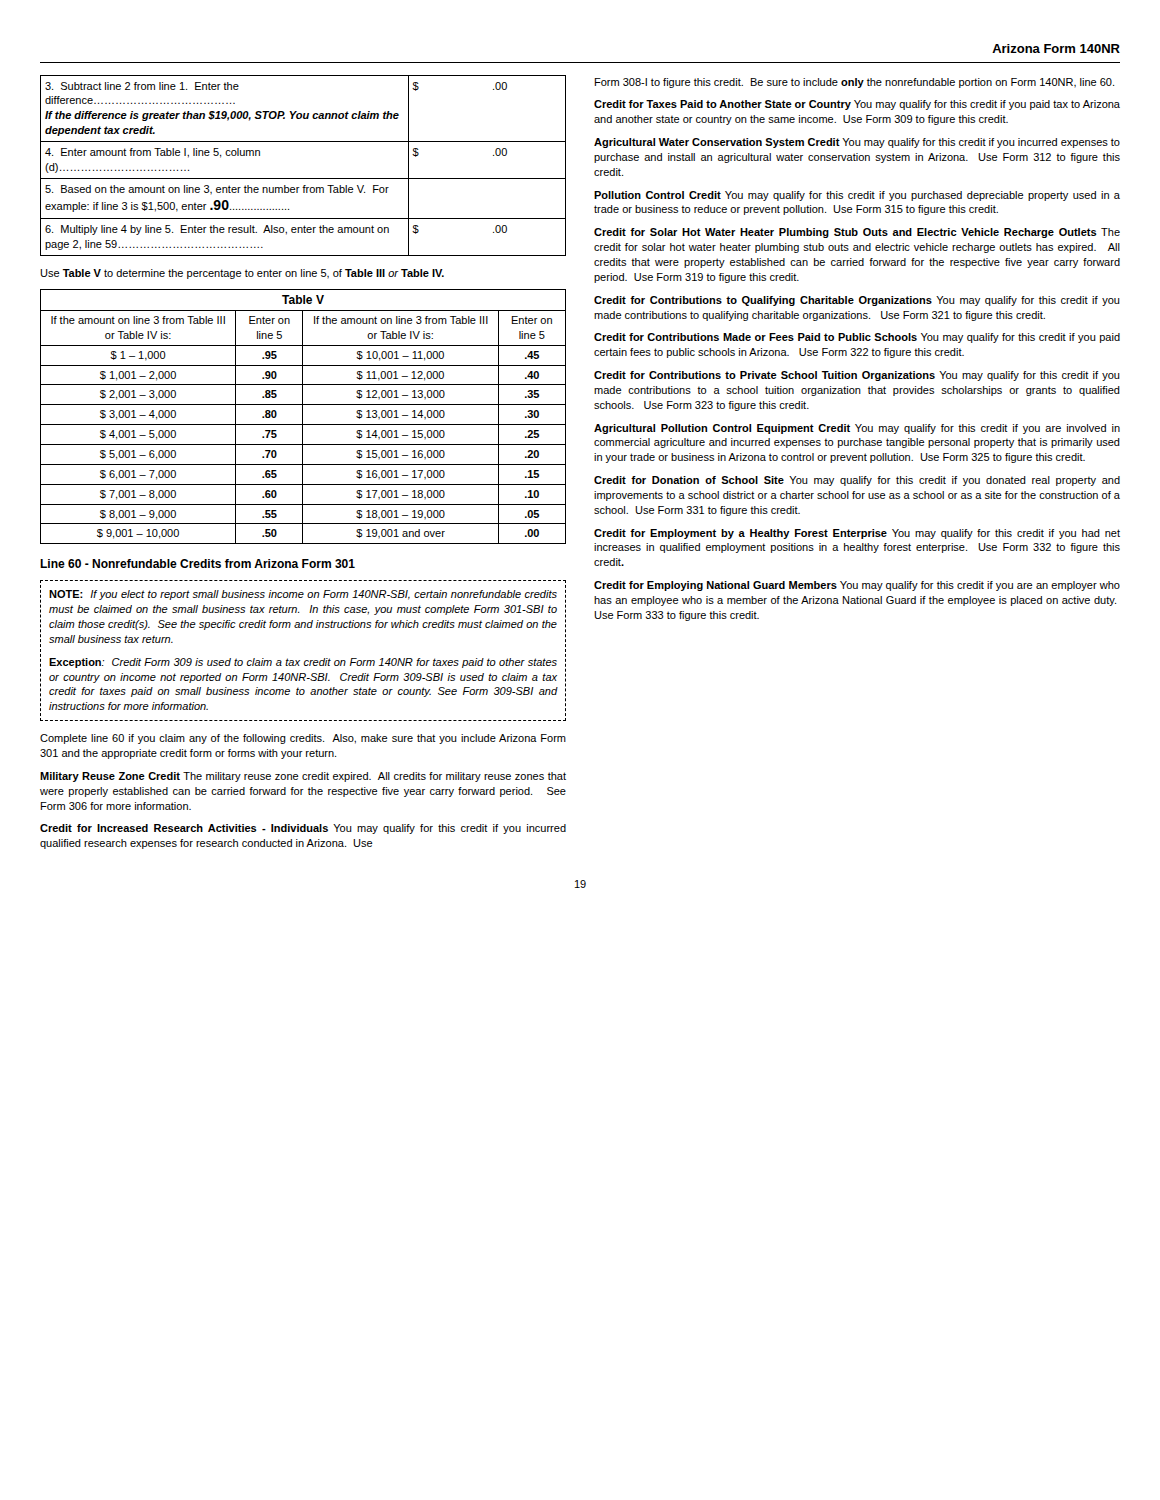Arizona Form 140NR
| 3. Subtract line 2 from line 1. Enter the difference ………………………………… If the difference is greater than $19,000, STOP. You cannot claim the dependent tax credit. | $ .00 |
| 4. Enter amount from Table I, line 5, column (d) ……………………………… | $ .00 |
| 5. Based on the amount on line 3, enter the number from Table V. For example: if line 3 is $1,500, enter .90 .................... | |
| 6. Multiply line 4 by line 5. Enter the result. Also, enter the amount on page 2, line 59 …………………………………. | $ .00 |
Use Table V to determine the percentage to enter on line 5, of Table III or Table IV.
| Table V |
| --- |
| If the amount on line 3 from Table III or Table IV is: | Enter on line 5 | If the amount on line 3 from Table III or Table IV is: | Enter on line 5 |
| $ 1 – 1,000 | .95 | $ 10,001 – 11,000 | .45 |
| $ 1,001 – 2,000 | .90 | $ 11,001 – 12,000 | .40 |
| $ 2,001 – 3,000 | .85 | $ 12,001 – 13,000 | .35 |
| $ 3,001 – 4,000 | .80 | $ 13,001 – 14,000 | .30 |
| $ 4,001 – 5,000 | .75 | $ 14,001 – 15,000 | .25 |
| $ 5,001 – 6,000 | .70 | $ 15,001 – 16,000 | .20 |
| $ 6,001 – 7,000 | .65 | $ 16,001 – 17,000 | .15 |
| $ 7,001 – 8,000 | .60 | $ 17,001 – 18,000 | .10 |
| $ 8,001 – 9,000 | .55 | $ 18,001 – 19,000 | .05 |
| $ 9,001 – 10,000 | .50 | $ 19,001 and over | .00 |
Line 60 - Nonrefundable Credits from Arizona Form 301
NOTE: If you elect to report small business income on Form 140NR-SBI, certain nonrefundable credits must be claimed on the small business tax return. In this case, you must complete Form 301-SBI to claim those credit(s). See the specific credit form and instructions for which credits must claimed on the small business tax return.
Exception: Credit Form 309 is used to claim a tax credit on Form 140NR for taxes paid to other states or country on income not reported on Form 140NR-SBI. Credit Form 309-SBI is used to claim a tax credit for taxes paid on small business income to another state or county. See Form 309-SBI and instructions for more information.
Complete line 60 if you claim any of the following credits. Also, make sure that you include Arizona Form 301 and the appropriate credit form or forms with your return.
Military Reuse Zone Credit The military reuse zone credit expired. All credits for military reuse zones that were properly established can be carried forward for the respective five year carry forward period. See Form 306 for more information.
Credit for Increased Research Activities - Individuals You may qualify for this credit if you incurred qualified research expenses for research conducted in Arizona. Use
Form 308-I to figure this credit. Be sure to include only the nonrefundable portion on Form 140NR, line 60.
Credit for Taxes Paid to Another State or Country You may qualify for this credit if you paid tax to Arizona and another state or country on the same income. Use Form 309 to figure this credit.
Agricultural Water Conservation System Credit You may qualify for this credit if you incurred expenses to purchase and install an agricultural water conservation system in Arizona. Use Form 312 to figure this credit.
Pollution Control Credit You may qualify for this credit if you purchased depreciable property used in a trade or business to reduce or prevent pollution. Use Form 315 to figure this credit.
Credit for Solar Hot Water Heater Plumbing Stub Outs and Electric Vehicle Recharge Outlets The credit for solar hot water heater plumbing stub outs and electric vehicle recharge outlets has expired. All credits that were property established can be carried forward for the respective five year carry forward period. Use Form 319 to figure this credit.
Credit for Contributions to Qualifying Charitable Organizations You may qualify for this credit if you made contributions to qualifying charitable organizations. Use Form 321 to figure this credit.
Credit for Contributions Made or Fees Paid to Public Schools You may qualify for this credit if you paid certain fees to public schools in Arizona. Use Form 322 to figure this credit.
Credit for Contributions to Private School Tuition Organizations You may qualify for this credit if you made contributions to a school tuition organization that provides scholarships or grants to qualified schools. Use Form 323 to figure this credit.
Agricultural Pollution Control Equipment Credit You may qualify for this credit if you are involved in commercial agriculture and incurred expenses to purchase tangible personal property that is primarily used in your trade or business in Arizona to control or prevent pollution. Use Form 325 to figure this credit.
Credit for Donation of School Site You may qualify for this credit if you donated real property and improvements to a school district or a charter school for use as a school or as a site for the construction of a school. Use Form 331 to figure this credit.
Credit for Employment by a Healthy Forest Enterprise You may qualify for this credit if you had net increases in qualified employment positions in a healthy forest enterprise. Use Form 332 to figure this credit.
Credit for Employing National Guard Members You may qualify for this credit if you are an employer who has an employee who is a member of the Arizona National Guard if the employee is placed on active duty. Use Form 333 to figure this credit.
19